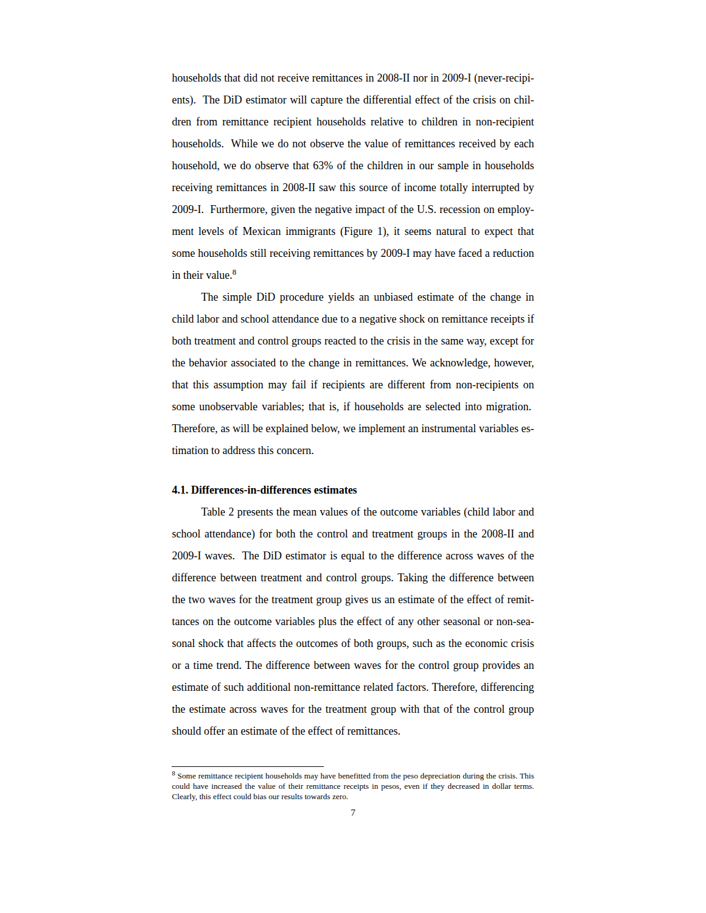households that did not receive remittances in 2008-II nor in 2009-I (never-recipients). The DiD estimator will capture the differential effect of the crisis on children from remittance recipient households relative to children in non-recipient households. While we do not observe the value of remittances received by each household, we do observe that 63% of the children in our sample in households receiving remittances in 2008-II saw this source of income totally interrupted by 2009-I. Furthermore, given the negative impact of the U.S. recession on employment levels of Mexican immigrants (Figure 1), it seems natural to expect that some households still receiving remittances by 2009-I may have faced a reduction in their value.8
The simple DiD procedure yields an unbiased estimate of the change in child labor and school attendance due to a negative shock on remittance receipts if both treatment and control groups reacted to the crisis in the same way, except for the behavior associated to the change in remittances. We acknowledge, however, that this assumption may fail if recipients are different from non-recipients on some unobservable variables; that is, if households are selected into migration. Therefore, as will be explained below, we implement an instrumental variables estimation to address this concern.
4.1. Differences-in-differences estimates
Table 2 presents the mean values of the outcome variables (child labor and school attendance) for both the control and treatment groups in the 2008-II and 2009-I waves. The DiD estimator is equal to the difference across waves of the difference between treatment and control groups. Taking the difference between the two waves for the treatment group gives us an estimate of the effect of remittances on the outcome variables plus the effect of any other seasonal or non-seasonal shock that affects the outcomes of both groups, such as the economic crisis or a time trend. The difference between waves for the control group provides an estimate of such additional non-remittance related factors. Therefore, differencing the estimate across waves for the treatment group with that of the control group should offer an estimate of the effect of remittances.
8 Some remittance recipient households may have benefitted from the peso depreciation during the crisis. This could have increased the value of their remittance receipts in pesos, even if they decreased in dollar terms. Clearly, this effect could bias our results towards zero.
7